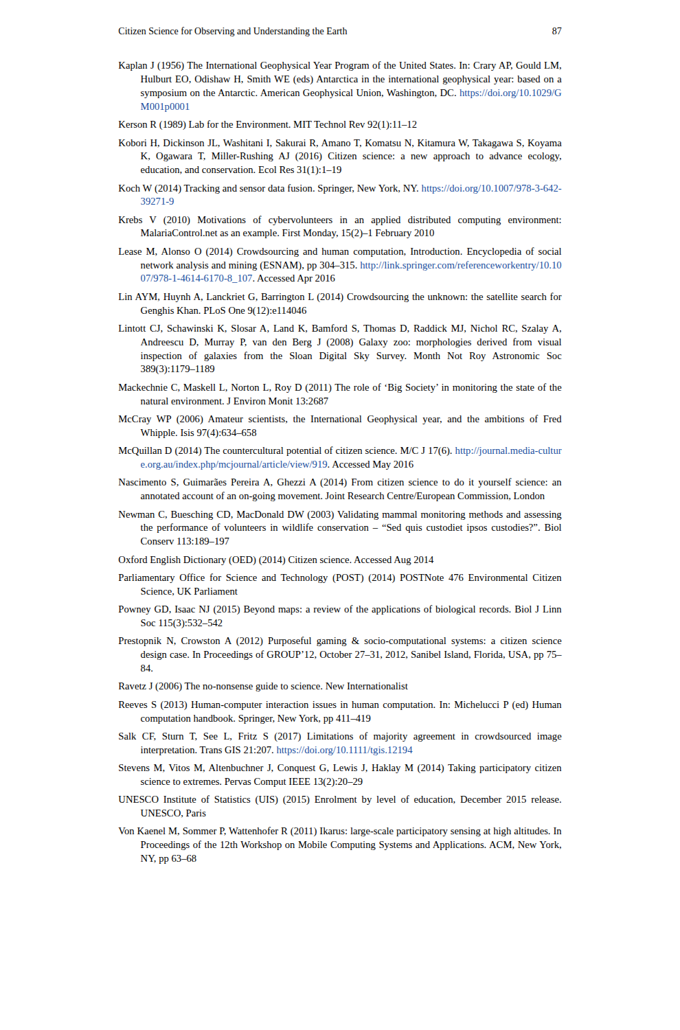Citizen Science for Observing and Understanding the Earth 87
Kaplan J (1956) The International Geophysical Year Program of the United States. In: Crary AP, Gould LM, Hulburt EO, Odishaw H, Smith WE (eds) Antarctica in the international geophysical year: based on a symposium on the Antarctic. American Geophysical Union, Washington, DC. https://doi.org/10.1029/GM001p0001
Kerson R (1989) Lab for the Environment. MIT Technol Rev 92(1):11–12
Kobori H, Dickinson JL, Washitani I, Sakurai R, Amano T, Komatsu N, Kitamura W, Takagawa S, Koyama K, Ogawara T, Miller-Rushing AJ (2016) Citizen science: a new approach to advance ecology, education, and conservation. Ecol Res 31(1):1–19
Koch W (2014) Tracking and sensor data fusion. Springer, New York, NY. https://doi.org/10.1007/978-3-642-39271-9
Krebs V (2010) Motivations of cybervolunteers in an applied distributed computing environment: MalariaControl.net as an example. First Monday, 15(2)–1 February 2010
Lease M, Alonso O (2014) Crowdsourcing and human computation, Introduction. Encyclopedia of social network analysis and mining (ESNAM), pp 304–315. http://link.springer.com/referenceworkentry/10.1007/978-1-4614-6170-8_107. Accessed Apr 2016
Lin AYM, Huynh A, Lanckriet G, Barrington L (2014) Crowdsourcing the unknown: the satellite search for Genghis Khan. PLoS One 9(12):e114046
Lintott CJ, Schawinski K, Slosar A, Land K, Bamford S, Thomas D, Raddick MJ, Nichol RC, Szalay A, Andreescu D, Murray P, van den Berg J (2008) Galaxy zoo: morphologies derived from visual inspection of galaxies from the Sloan Digital Sky Survey. Month Not Roy Astronomic Soc 389(3):1179–1189
Mackechnie C, Maskell L, Norton L, Roy D (2011) The role of ‘Big Society’ in monitoring the state of the natural environment. J Environ Monit 13:2687
McCray WP (2006) Amateur scientists, the International Geophysical year, and the ambitions of Fred Whipple. Isis 97(4):634–658
McQuillan D (2014) The countercultural potential of citizen science. M/C J 17(6). http://journal.media-culture.org.au/index.php/mcjournal/article/view/919. Accessed May 2016
Nascimento S, Guimarães Pereira A, Ghezzi A (2014) From citizen science to do it yourself science: an annotated account of an on-going movement. Joint Research Centre/European Commission, London
Newman C, Buesching CD, MacDonald DW (2003) Validating mammal monitoring methods and assessing the performance of volunteers in wildlife conservation – “Sed quis custodiet ipsos custodies?”. Biol Conserv 113:189–197
Oxford English Dictionary (OED) (2014) Citizen science. Accessed Aug 2014
Parliamentary Office for Science and Technology (POST) (2014) POSTNote 476 Environmental Citizen Science, UK Parliament
Powney GD, Isaac NJ (2015) Beyond maps: a review of the applications of biological records. Biol J Linn Soc 115(3):532–542
Prestopnik N, Crowston A (2012) Purposeful gaming & socio-computational systems: a citizen science design case. In Proceedings of GROUP’12, October 27–31, 2012, Sanibel Island, Florida, USA, pp 75–84.
Ravetz J (2006) The no-nonsense guide to science. New Internationalist
Reeves S (2013) Human-computer interaction issues in human computation. In: Michelucci P (ed) Human computation handbook. Springer, New York, pp 411–419
Salk CF, Sturn T, See L, Fritz S (2017) Limitations of majority agreement in crowdsourced image interpretation. Trans GIS 21:207. https://doi.org/10.1111/tgis.12194
Stevens M, Vitos M, Altenbuchner J, Conquest G, Lewis J, Haklay M (2014) Taking participatory citizen science to extremes. Pervas Comput IEEE 13(2):20–29
UNESCO Institute of Statistics (UIS) (2015) Enrolment by level of education, December 2015 release. UNESCO, Paris
Von Kaenel M, Sommer P, Wattenhofer R (2011) Ikarus: large-scale participatory sensing at high altitudes. In Proceedings of the 12th Workshop on Mobile Computing Systems and Applications. ACM, New York, NY, pp 63–68